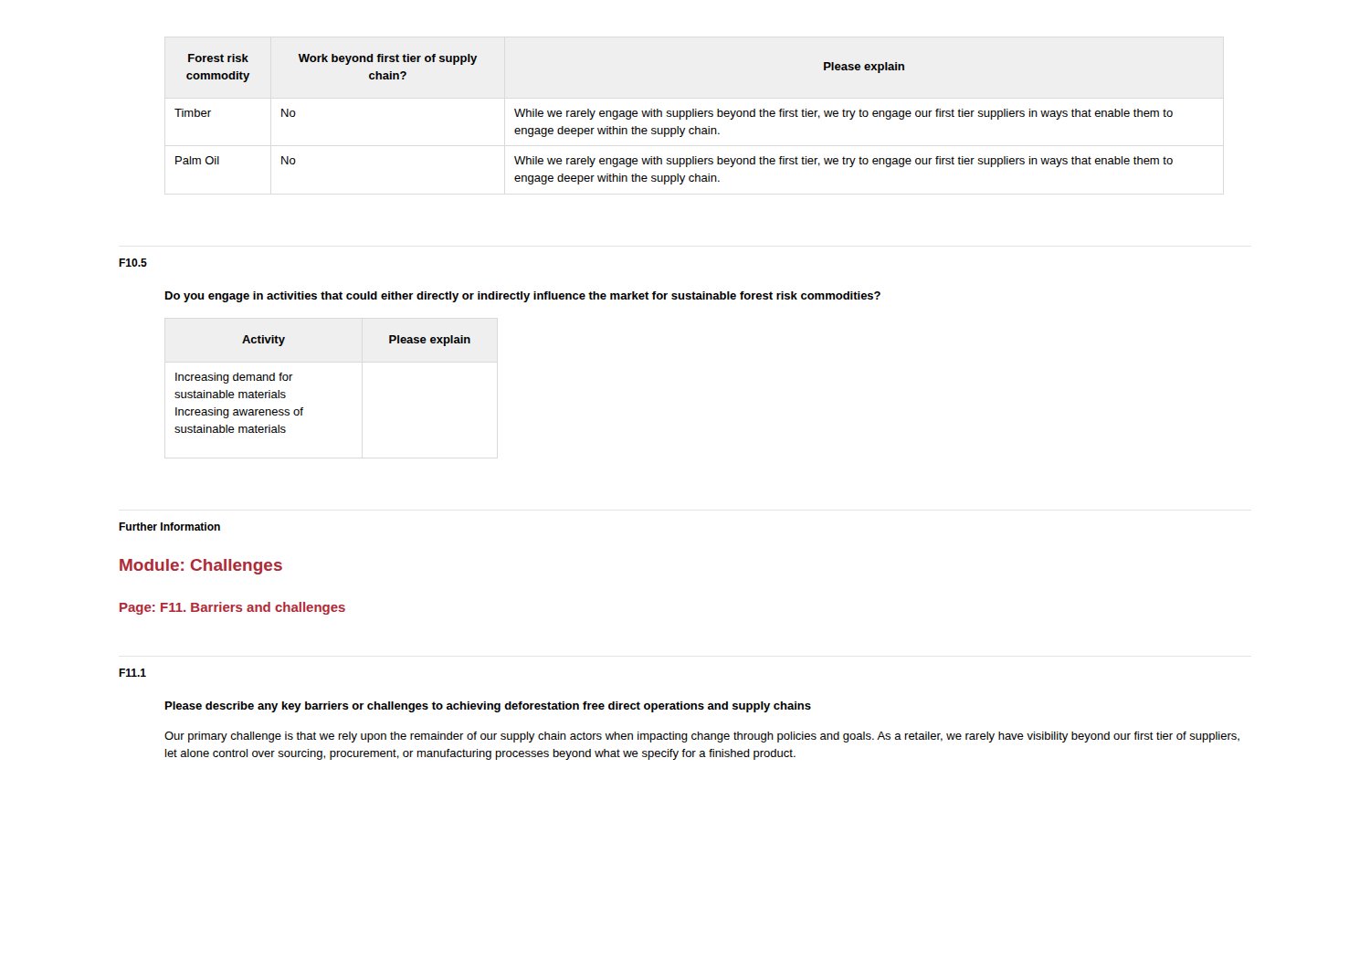| Forest risk commodity | Work beyond first tier of supply chain? | Please explain |
| --- | --- | --- |
| Timber | No | While we rarely engage with suppliers beyond the first tier, we try to engage our first tier suppliers in ways that enable them to engage deeper within the supply chain. |
| Palm Oil | No | While we rarely engage with suppliers beyond the first tier, we try to engage our first tier suppliers in ways that enable them to engage deeper within the supply chain. |
F10.5
Do you engage in activities that could either directly or indirectly influence the market for sustainable forest risk commodities?
| Activity | Please explain |
| --- | --- |
| Increasing demand for sustainable materials Increasing awareness of sustainable materials | |
Further Information
Module: Challenges
Page: F11. Barriers and challenges
F11.1
Please describe any key barriers or challenges to achieving deforestation free direct operations and supply chains
Our primary challenge is that we rely upon the remainder of our supply chain actors when impacting change through policies and goals. As a retailer, we rarely have visibility beyond our first tier of suppliers, let alone control over sourcing, procurement, or manufacturing processes beyond what we specify for a finished product.